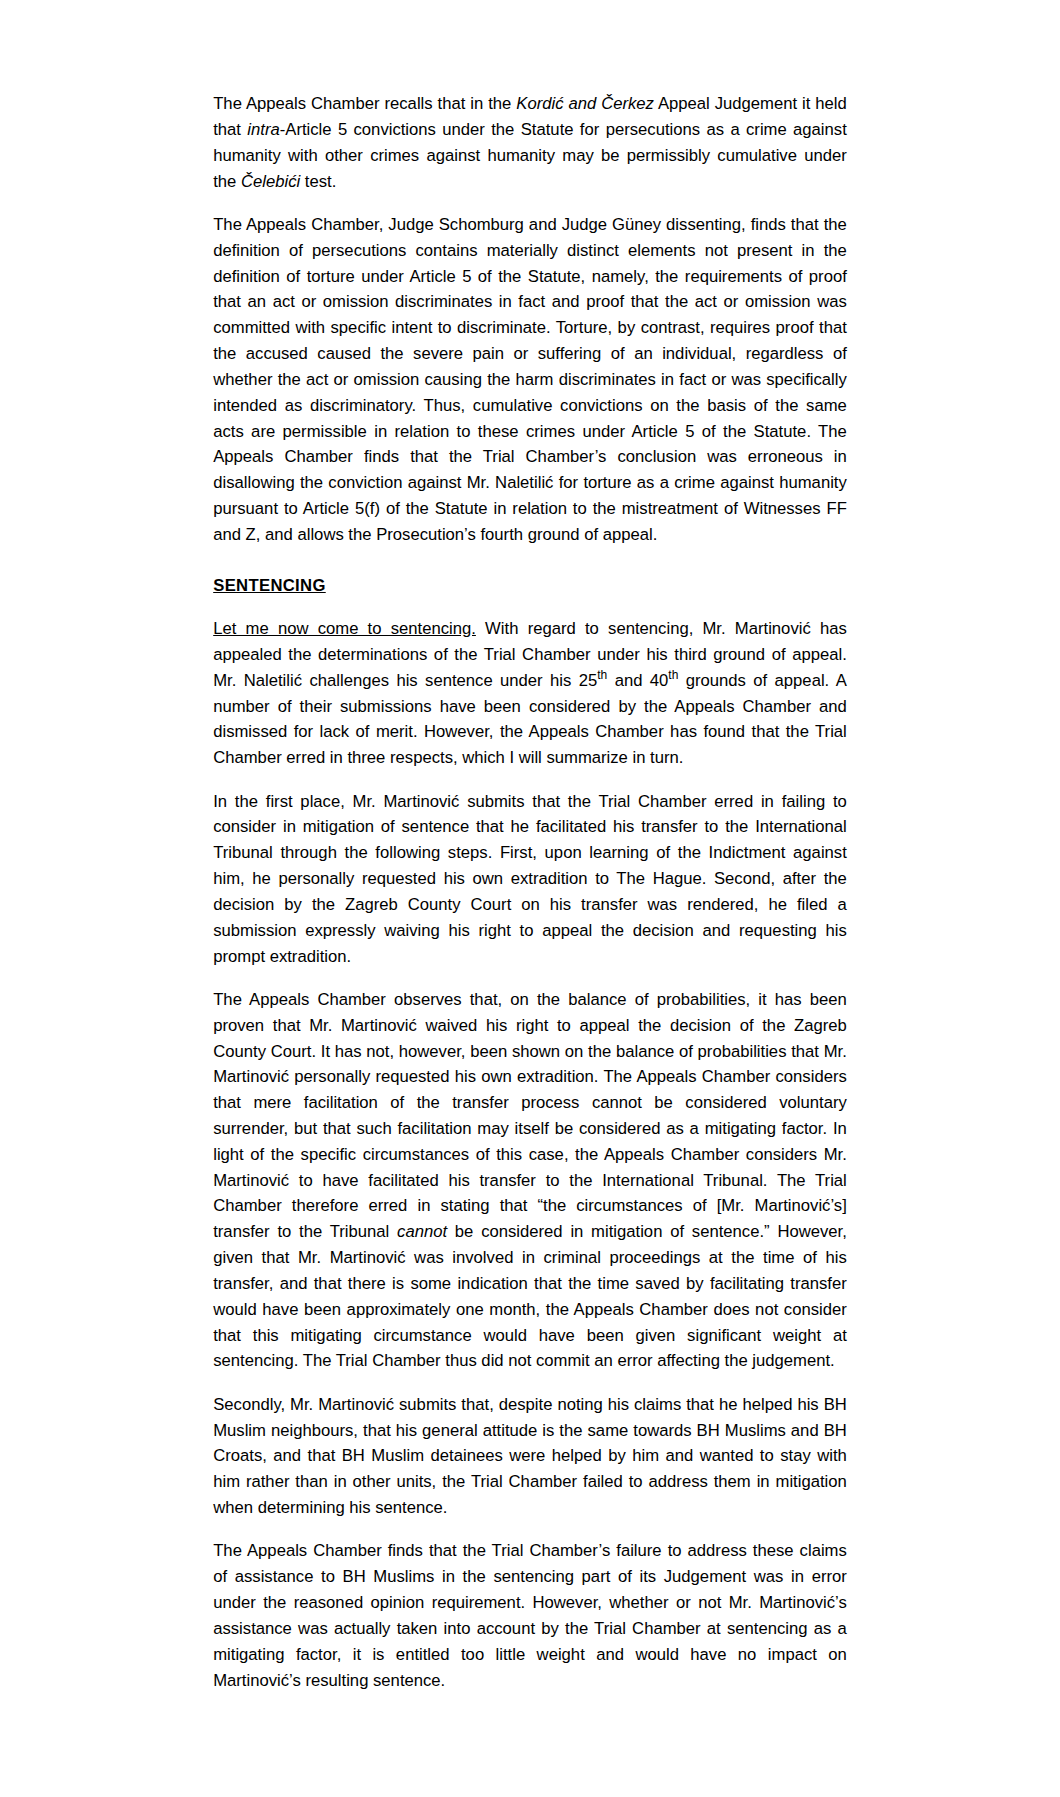The Appeals Chamber recalls that in the Kordić and Čerkez Appeal Judgement it held that intra-Article 5 convictions under the Statute for persecutions as a crime against humanity with other crimes against humanity may be permissibly cumulative under the Čelebići test.
The Appeals Chamber, Judge Schomburg and Judge Güney dissenting, finds that the definition of persecutions contains materially distinct elements not present in the definition of torture under Article 5 of the Statute, namely, the requirements of proof that an act or omission discriminates in fact and proof that the act or omission was committed with specific intent to discriminate. Torture, by contrast, requires proof that the accused caused the severe pain or suffering of an individual, regardless of whether the act or omission causing the harm discriminates in fact or was specifically intended as discriminatory. Thus, cumulative convictions on the basis of the same acts are permissible in relation to these crimes under Article 5 of the Statute. The Appeals Chamber finds that the Trial Chamber’s conclusion was erroneous in disallowing the conviction against Mr. Naletilić for torture as a crime against humanity pursuant to Article 5(f) of the Statute in relation to the mistreatment of Witnesses FF and Z, and allows the Prosecution’s fourth ground of appeal.
Sentencing
Let me now come to sentencing. With regard to sentencing, Mr. Martinović has appealed the determinations of the Trial Chamber under his third ground of appeal. Mr. Naletilić challenges his sentence under his 25th and 40th grounds of appeal. A number of their submissions have been considered by the Appeals Chamber and dismissed for lack of merit. However, the Appeals Chamber has found that the Trial Chamber erred in three respects, which I will summarize in turn.
In the first place, Mr. Martinović submits that the Trial Chamber erred in failing to consider in mitigation of sentence that he facilitated his transfer to the International Tribunal through the following steps. First, upon learning of the Indictment against him, he personally requested his own extradition to The Hague. Second, after the decision by the Zagreb County Court on his transfer was rendered, he filed a submission expressly waiving his right to appeal the decision and requesting his prompt extradition.
The Appeals Chamber observes that, on the balance of probabilities, it has been proven that Mr. Martinović waived his right to appeal the decision of the Zagreb County Court. It has not, however, been shown on the balance of probabilities that Mr. Martinović personally requested his own extradition. The Appeals Chamber considers that mere facilitation of the transfer process cannot be considered voluntary surrender, but that such facilitation may itself be considered as a mitigating factor. In light of the specific circumstances of this case, the Appeals Chamber considers Mr. Martinović to have facilitated his transfer to the International Tribunal. The Trial Chamber therefore erred in stating that “the circumstances of [Mr. Martinović’s] transfer to the Tribunal cannot be considered in mitigation of sentence.” However, given that Mr. Martinović was involved in criminal proceedings at the time of his transfer, and that there is some indication that the time saved by facilitating transfer would have been approximately one month, the Appeals Chamber does not consider that this mitigating circumstance would have been given significant weight at sentencing. The Trial Chamber thus did not commit an error affecting the judgement.
Secondly, Mr. Martinović submits that, despite noting his claims that he helped his BH Muslim neighbours, that his general attitude is the same towards BH Muslims and BH Croats, and that BH Muslim detainees were helped by him and wanted to stay with him rather than in other units, the Trial Chamber failed to address them in mitigation when determining his sentence.
The Appeals Chamber finds that the Trial Chamber’s failure to address these claims of assistance to BH Muslims in the sentencing part of its Judgement was in error under the reasoned opinion requirement. However, whether or not Mr. Martinović’s assistance was actually taken into account by the Trial Chamber at sentencing as a mitigating factor, it is entitled too little weight and would have no impact on Martinović’s resulting sentence.